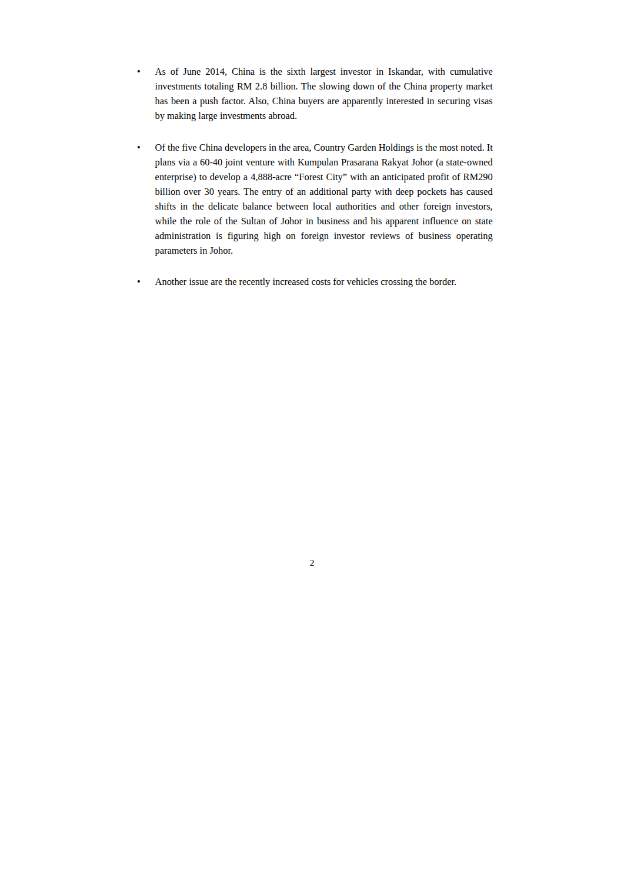As of June 2014, China is the sixth largest investor in Iskandar, with cumulative investments totaling RM 2.8 billion. The slowing down of the China property market has been a push factor. Also, China buyers are apparently interested in securing visas by making large investments abroad.
Of the five China developers in the area, Country Garden Holdings is the most noted. It plans via a 60-40 joint venture with Kumpulan Prasarana Rakyat Johor (a state-owned enterprise) to develop a 4,888-acre “Forest City” with an anticipated profit of RM290 billion over 30 years. The entry of an additional party with deep pockets has caused shifts in the delicate balance between local authorities and other foreign investors, while the role of the Sultan of Johor in business and his apparent influence on state administration is figuring high on foreign investor reviews of business operating parameters in Johor.
Another issue are the recently increased costs for vehicles crossing the border.
2